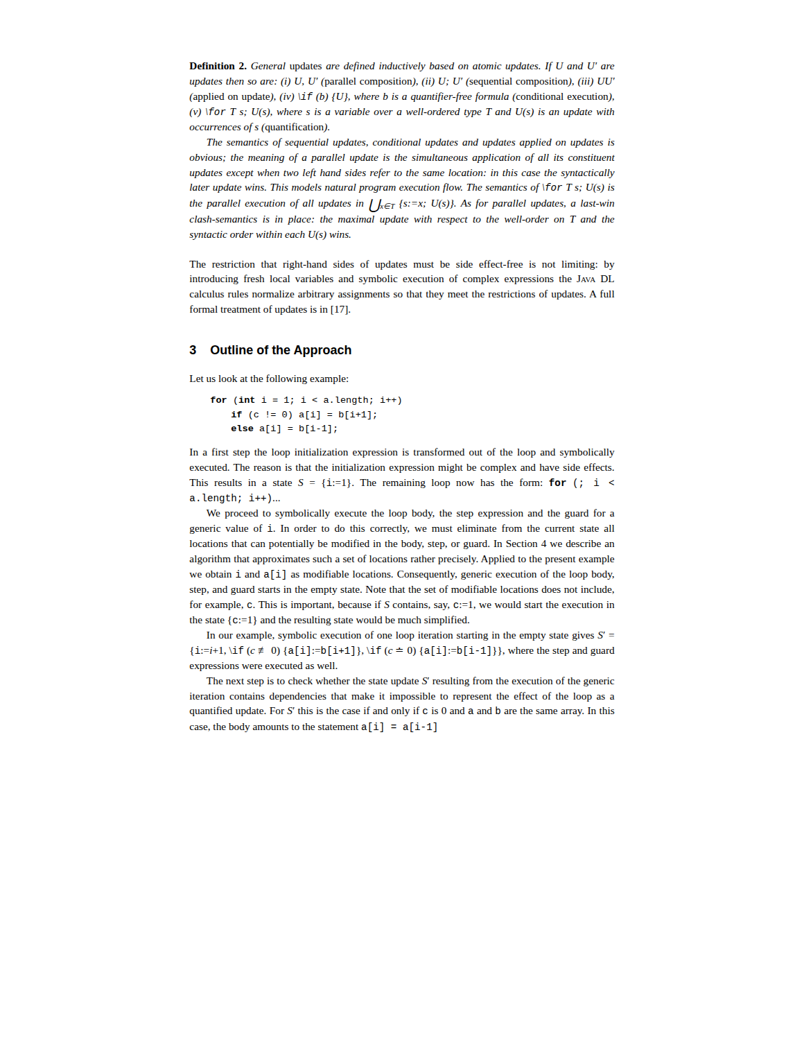Definition 2. General updates are defined inductively based on atomic updates. If U and U′ are updates then so are: (i) U, U′ (parallel composition), (ii) U; U′ (sequential composition), (iii) UU′ (applied on update), (iv) \if (b) {U}, where b is a quantifier-free formula (conditional execution), (v) \for T s; U(s), where s is a variable over a well-ordered type T and U(s) is an update with occurrences of s (quantification).
The semantics of sequential updates, conditional updates and updates applied on updates is obvious; the meaning of a parallel update is the simultaneous application of all its constituent updates except when two left hand sides refer to the same location: in this case the syntactically later update wins. This models natural program execution flow. The semantics of \for T s; U(s) is the parallel execution of all updates in ⋃x∈T {s:=x; U(s)}. As for parallel updates, a last-win clash-semantics is in place: the maximal update with respect to the well-order on T and the syntactic order within each U(s) wins.
The restriction that right-hand sides of updates must be side effect-free is not limiting: by introducing fresh local variables and symbolic execution of complex expressions the Java DL calculus rules normalize arbitrary assignments so that they meet the restrictions of updates. A full formal treatment of updates is in [17].
3 Outline of the Approach
Let us look at the following example:
for (int i = 1; i < a.length; i++) if (c != 0) a[i] = b[i+1]; else a[i] = b[i-1];
In a first step the loop initialization expression is transformed out of the loop and symbolically executed. The reason is that the initialization expression might be complex and have side effects. This results in a state S = {i:=1}. The remaining loop now has the form: for (; i < a.length; i++)...
We proceed to symbolically execute the loop body, the step expression and the guard for a generic value of i. In order to do this correctly, we must eliminate from the current state all locations that can potentially be modified in the body, step, or guard. In Section 4 we describe an algorithm that approximates such a set of locations rather precisely. Applied to the present example we obtain i and a[i] as modifiable locations. Consequently, generic execution of the loop body, step, and guard starts in the empty state. Note that the set of modifiable locations does not include, for example, c. This is important, because if S contains, say, c:=1, we would start the execution in the state {c:=1} and the resulting state would be much simplified.
In our example, symbolic execution of one loop iteration starting in the empty state gives S′ = {i:=i+1, \if (c ≢ 0) {a[i]:=b[i+1]}, \if (c ≐ 0) {a[i]:=b[i-1]}}, where the step and guard expressions were executed as well.
The next step is to check whether the state update S′ resulting from the execution of the generic iteration contains dependencies that make it impossible to represent the effect of the loop as a quantified update. For S′ this is the case if and only if c is 0 and a and b are the same array. In this case, the body amounts to the statement a[i] = a[i-1]